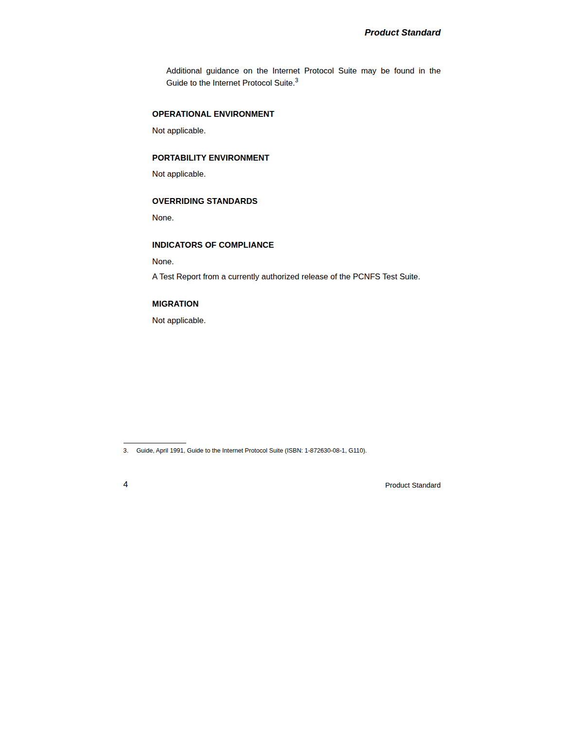Product Standard
Additional guidance on the Internet Protocol Suite may be found in the Guide to the Internet Protocol Suite.3
OPERATIONAL ENVIRONMENT
Not applicable.
PORTABILITY ENVIRONMENT
Not applicable.
OVERRIDING STANDARDS
None.
INDICATORS OF COMPLIANCE
None.
A Test Report from a currently authorized release of the PCNFS Test Suite.
MIGRATION
Not applicable.
3. Guide, April 1991, Guide to the Internet Protocol Suite (ISBN: 1-872630-08-1, G110).
4 Product Standard